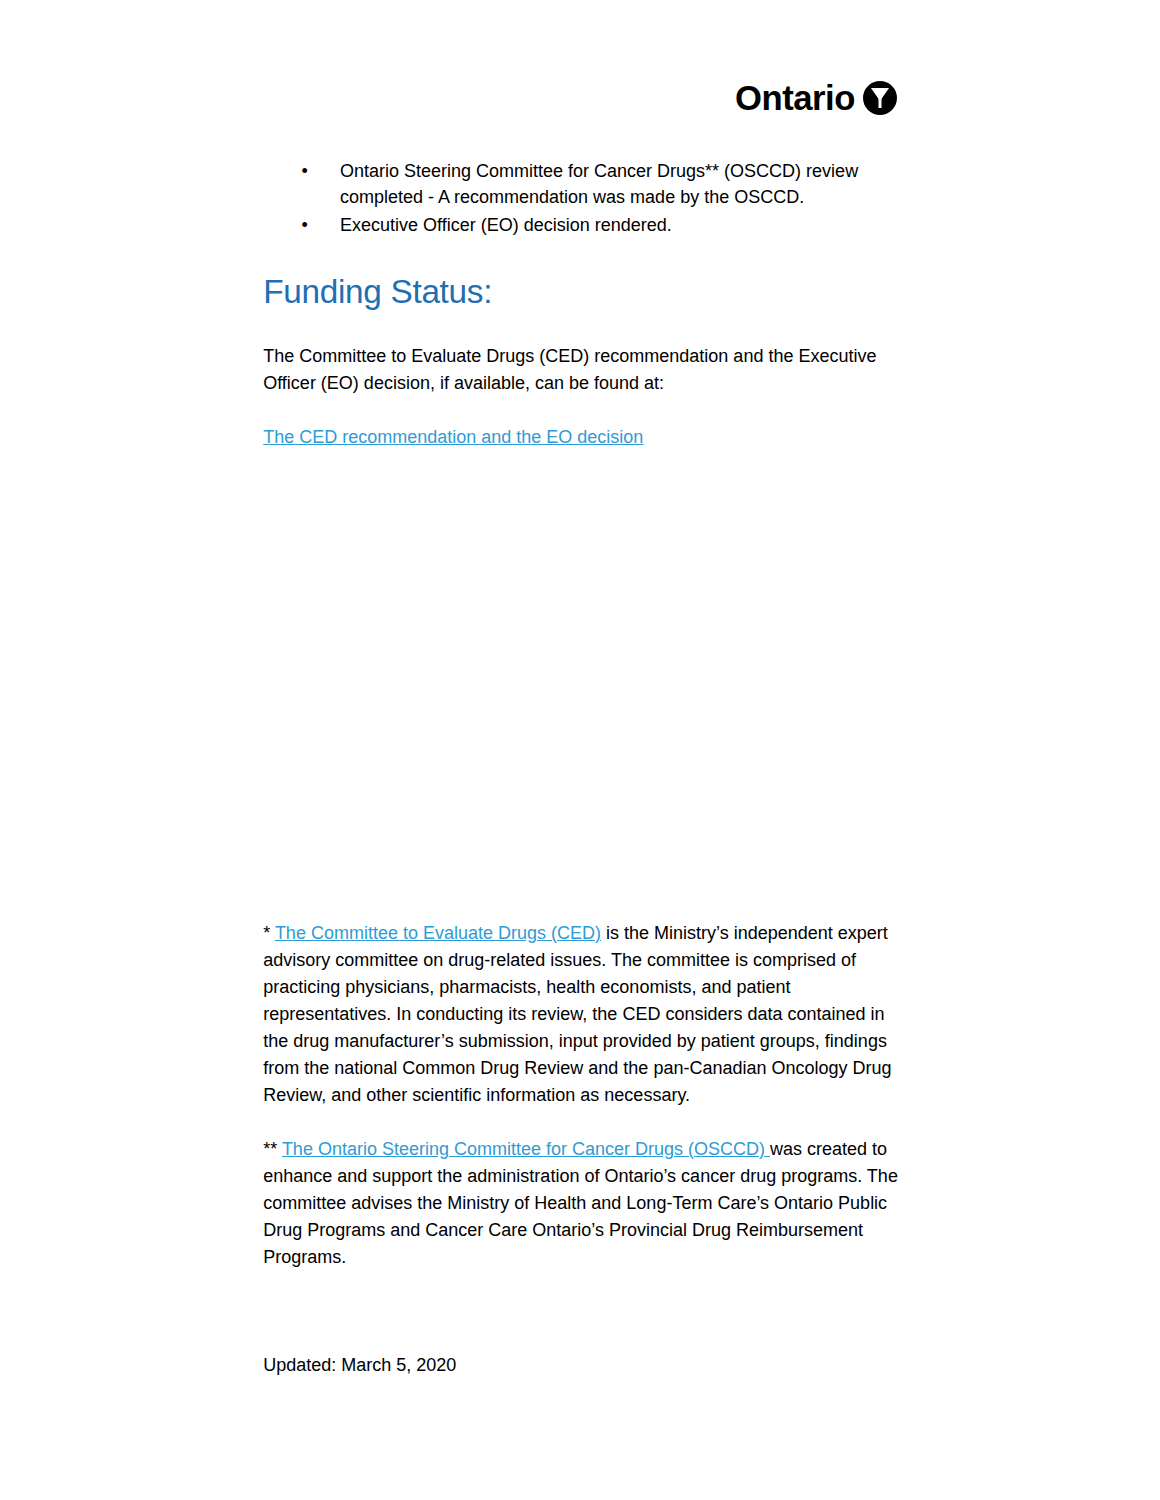Ontario
Ontario Steering Committee for Cancer Drugs** (OSCCD) review completed - A recommendation was made by the OSCCD.
Executive Officer (EO) decision rendered.
Funding Status:
The Committee to Evaluate Drugs (CED) recommendation and the Executive Officer (EO) decision, if available, can be found at:
The CED recommendation and the EO decision
* The Committee to Evaluate Drugs (CED) is the Ministry’s independent expert advisory committee on drug-related issues. The committee is comprised of practicing physicians, pharmacists, health economists, and patient representatives. In conducting its review, the CED considers data contained in the drug manufacturer’s submission, input provided by patient groups, findings from the national Common Drug Review and the pan-Canadian Oncology Drug Review, and other scientific information as necessary.
** The Ontario Steering Committee for Cancer Drugs (OSCCD) was created to enhance and support the administration of Ontario’s cancer drug programs. The committee advises the Ministry of Health and Long-Term Care’s Ontario Public Drug Programs and Cancer Care Ontario’s Provincial Drug Reimbursement Programs.
Updated: March 5, 2020